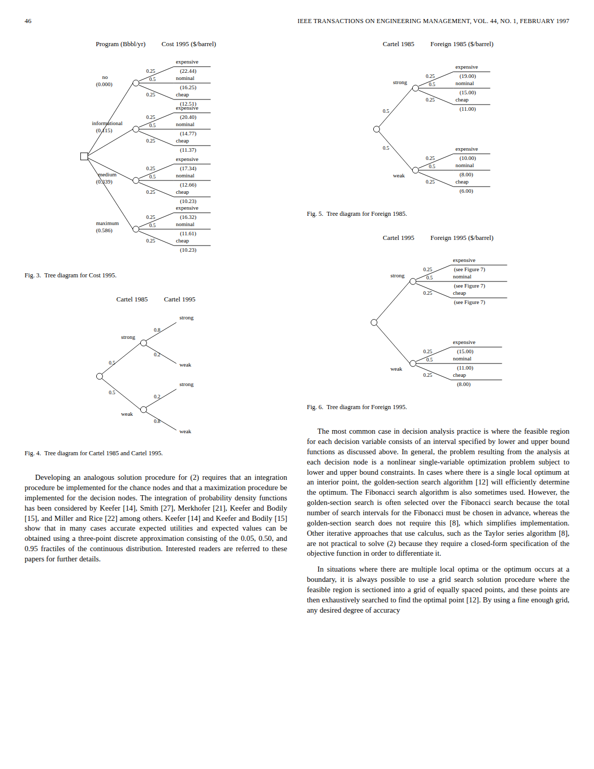46
IEEE Transactions on Engineering Management, Vol. 44, No. 1, February 1997
Program (Bbbl/yr) Cost 1995 ($/barrel)
no (0.000) informational (0.115) medium (0.339) maximum (0.586) 0.25 0.5 0.25 expensive (22.44) nominal (16.25) cheap (12.51) 0.25 0.5 0.25 expensive (20.40) nominal (14.77) cheap (11.37) 0.25 0.5 0.25 expensive (17.34) nominal (12.66) cheap (10.23) 0.25 0.5 0.25 expensive (16.32) nominal (11.61) cheap (10.23)
Fig. 3. Tree diagram for Cost 1995.
Cartel 1985 Cartel 1995
0.5 0.5 strong weak 0.8 0.2 strong weak 0.2 0.8 strong weak
Fig. 4. Tree diagram for Cartel 1985 and Cartel 1995.
Developing an analogous solution procedure for (2) requires that an integration procedure be implemented for the chance nodes and that a maximization procedure be implemented for the decision nodes. The integration of probability density functions has been considered by Keefer [14], Smith [27], Merkhofer [21], Keefer and Bodily [15], and Miller and Rice [22] among others. Keefer [14] and Keefer and Bodily [15] show that in many cases accurate expected utilities and expected values can be obtained using a three-point discrete approximation consisting of the 0.05, 0.50, and 0.95 fractiles of the continuous distribution. Interested readers are referred to these papers for further details.
Cartel 1985 Foreign 1985 ($/barrel)
0.5 0.5 strong weak 0.25 0.5 0.25 expensive (19.00) nominal (15.00) cheap (11.00) 0.25 0.5 0.25 expensive (10.00) nominal (8.00) cheap (6.00)
Fig. 5. Tree diagram for Foreign 1985.
Cartel 1995 Foreign 1995 ($/barrel)
strong weak 0.25 0.5 0.25 expensive (see Figure 7) nominal (see Figure 7) cheap (see Figure 7) 0.25 0.5 0.25 expensive (15.00) nominal (11.00) cheap (8.00)
Fig. 6. Tree diagram for Foreign 1995.
The most common case in decision analysis practice is where the feasible region for each decision variable consists of an interval specified by lower and upper bound functions as discussed above. In general, the problem resulting from the analysis at each decision node is a nonlinear single-variable optimization problem subject to lower and upper bound constraints. In cases where there is a single local optimum at an interior point, the golden-section search algorithm [12] will efficiently determine the optimum. The Fibonacci search algorithm is also sometimes used. However, the golden-section search is often selected over the Fibonacci search because the total number of search intervals for the Fibonacci must be chosen in advance, whereas the golden-section search does not require this [8], which simplifies implementation. Other iterative approaches that use calculus, such as the Taylor series algorithm [8], are not practical to solve (2) because they require a closed-form specification of the objective function in order to differentiate it.
In situations where there are multiple local optima or the optimum occurs at a boundary, it is always possible to use a grid search solution procedure where the feasible region is sectioned into a grid of equally spaced points, and these points are then exhaustively searched to find the optimal point [12]. By using a fine enough grid, any desired degree of accuracy